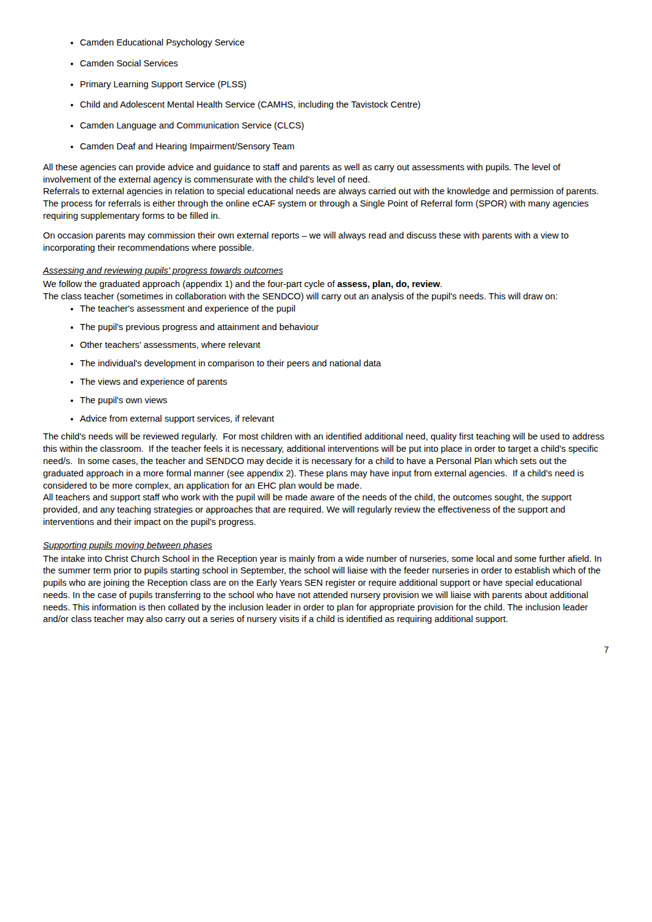Camden Educational Psychology Service
Camden Social Services
Primary Learning Support Service (PLSS)
Child and Adolescent Mental Health Service (CAMHS, including the Tavistock Centre)
Camden Language and Communication Service (CLCS)
Camden Deaf and Hearing Impairment/Sensory Team
All these agencies can provide advice and guidance to staff and parents as well as carry out assessments with pupils. The level of involvement of the external agency is commensurate with the child's level of need.
Referrals to external agencies in relation to special educational needs are always carried out with the knowledge and permission of parents. The process for referrals is either through the online eCAF system or through a Single Point of Referral form (SPOR) with many agencies requiring supplementary forms to be filled in.
On occasion parents may commission their own external reports – we will always read and discuss these with parents with a view to incorporating their recommendations where possible.
Assessing and reviewing pupils' progress towards outcomes
We follow the graduated approach (appendix 1) and the four-part cycle of assess, plan, do, review.
The class teacher (sometimes in collaboration with the SENDCO) will carry out an analysis of the pupil's needs. This will draw on:
The teacher's assessment and experience of the pupil
The pupil's previous progress and attainment and behaviour
Other teachers' assessments, where relevant
The individual's development in comparison to their peers and national data
The views and experience of parents
The pupil's own views
Advice from external support services, if relevant
The child's needs will be reviewed regularly. For most children with an identified additional need, quality first teaching will be used to address this within the classroom. If the teacher feels it is necessary, additional interventions will be put into place in order to target a child's specific need/s. In some cases, the teacher and SENDCO may decide it is necessary for a child to have a Personal Plan which sets out the graduated approach in a more formal manner (see appendix 2). These plans may have input from external agencies. If a child's need is considered to be more complex, an application for an EHC plan would be made.
All teachers and support staff who work with the pupil will be made aware of the needs of the child, the outcomes sought, the support provided, and any teaching strategies or approaches that are required. We will regularly review the effectiveness of the support and interventions and their impact on the pupil's progress.
Supporting pupils moving between phases
The intake into Christ Church School in the Reception year is mainly from a wide number of nurseries, some local and some further afield. In the summer term prior to pupils starting school in September, the school will liaise with the feeder nurseries in order to establish which of the pupils who are joining the Reception class are on the Early Years SEN register or require additional support or have special educational needs. In the case of pupils transferring to the school who have not attended nursery provision we will liaise with parents about additional needs. This information is then collated by the inclusion leader in order to plan for appropriate provision for the child. The inclusion leader and/or class teacher may also carry out a series of nursery visits if a child is identified as requiring additional support.
7